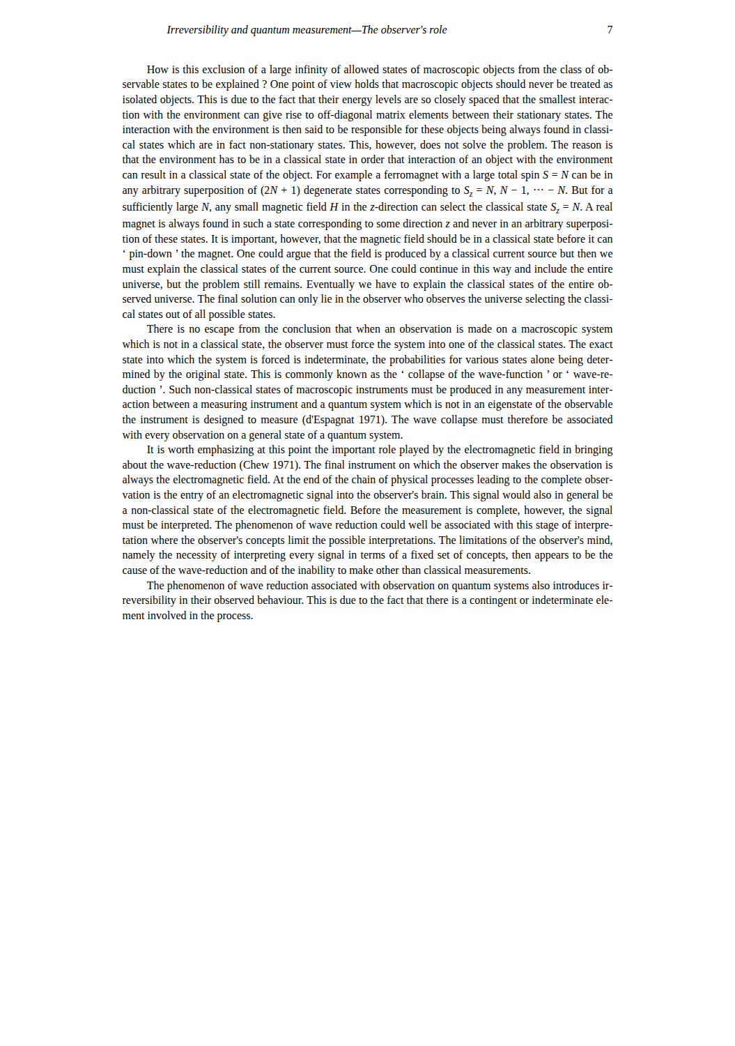Irreversibility and quantum measurement—The observer's role 7
How is this exclusion of a large infinity of allowed states of macroscopic objects from the class of observable states to be explained ? One point of view holds that macroscopic objects should never be treated as isolated objects. This is due to the fact that their energy levels are so closely spaced that the smallest interaction with the environment can give rise to off-diagonal matrix elements between their stationary states. The interaction with the environment is then said to be responsible for these objects being always found in classical states which are in fact non-stationary states. This, however, does not solve the problem. The reason is that the environment has to be in a classical state in order that interaction of an object with the environment can result in a classical state of the object. For example a ferromagnet with a large total spin S = N can be in any arbitrary superposition of (2N + 1) degenerate states corresponding to Sz = N, N − 1, ··· − N. But for a sufficiently large N, any small magnetic field H in the z-direction can select the classical state Sz = N. A real magnet is always found in such a state corresponding to some direction z and never in an arbitrary superposition of these states. It is important, however, that the magnetic field should be in a classical state before it can ‘ pin-down ’ the magnet. One could argue that the field is produced by a classical current source but then we must explain the classical states of the current source. One could continue in this way and include the entire universe, but the problem still remains. Eventually we have to explain the classical states of the entire observed universe. The final solution can only lie in the observer who observes the universe selecting the classical states out of all possible states.
There is no escape from the conclusion that when an observation is made on a macroscopic system which is not in a classical state, the observer must force the system into one of the classical states. The exact state into which the system is forced is indeterminate, the probabilities for various states alone being determined by the original state. This is commonly known as the ‘ collapse of the wave-function ’ or ‘ wave-reduction ’. Such non-classical states of macroscopic instruments must be produced in any measurement interaction between a measuring instrument and a quantum system which is not in an eigenstate of the observable the instrument is designed to measure (d'Espagnat 1971). The wave collapse must therefore be associated with every observation on a general state of a quantum system.
It is worth emphasizing at this point the important role played by the electromagnetic field in bringing about the wave-reduction (Chew 1971). The final instrument on which the observer makes the observation is always the electromagnetic field. At the end of the chain of physical processes leading to the complete observation is the entry of an electromagnetic signal into the observer's brain. This signal would also in general be a non-classical state of the electromagnetic field. Before the measurement is complete, however, the signal must be interpreted. The phenomenon of wave reduction could well be associated with this stage of interpretation where the observer's concepts limit the possible interpretations. The limitations of the observer's mind, namely the necessity of interpreting every signal in terms of a fixed set of concepts, then appears to be the cause of the wave-reduction and of the inability to make other than classical measurements.
The phenomenon of wave reduction associated with observation on quantum systems also introduces irreversibility in their observed behaviour. This is due to the fact that there is a contingent or indeterminate element involved in the process.